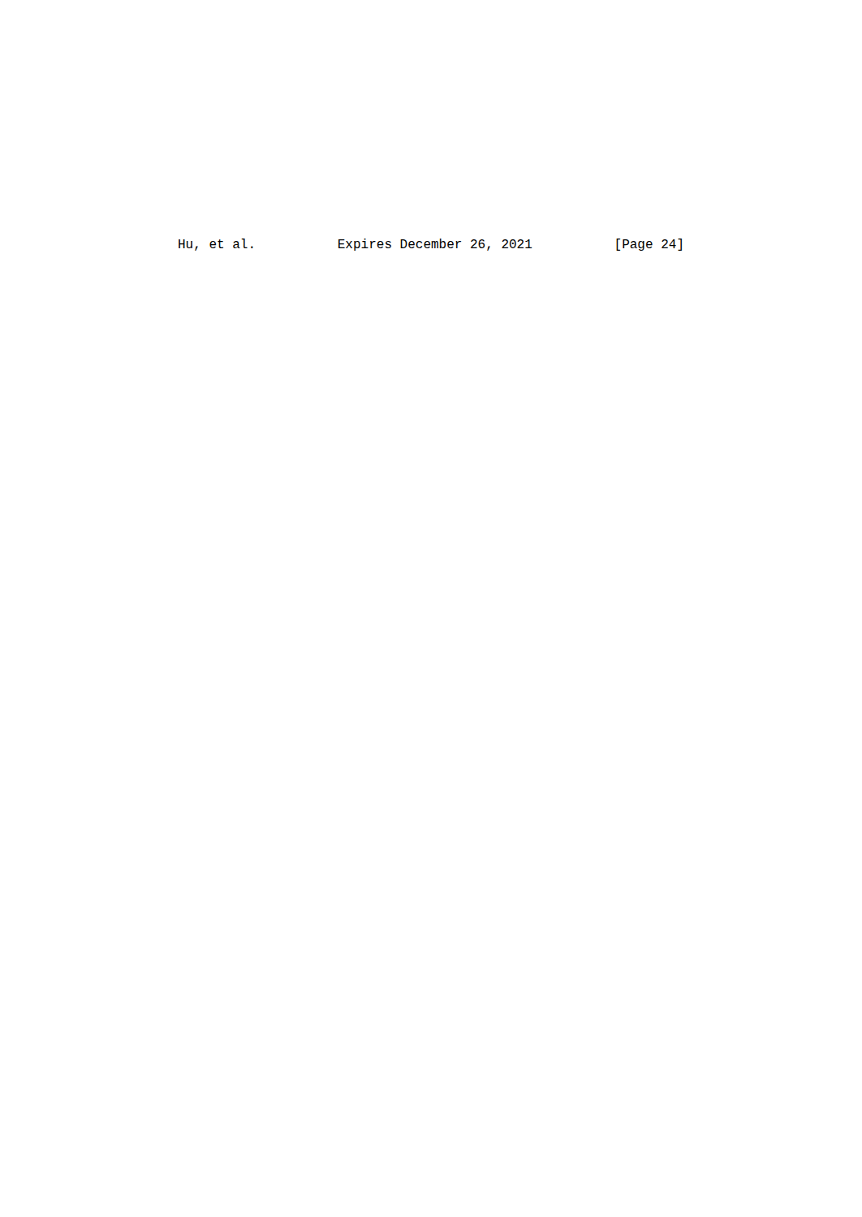Hu, et al. Expires December 26, 2021 [Page 24]